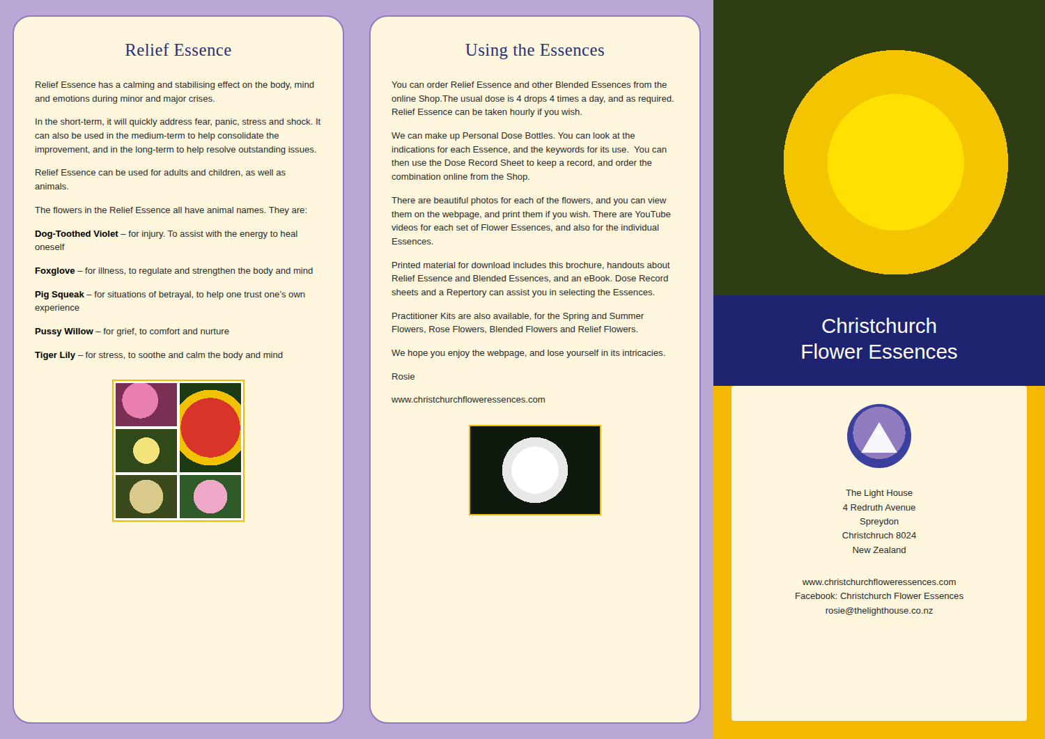Relief Essence
Relief Essence has a calming and stabilising effect on the body, mind and emotions during minor and major crises.
In the short-term, it will quickly address fear, panic, stress and shock. It can also be used in the medium-term to help consolidate the improvement, and in the long-term to help resolve outstanding issues.
Relief Essence can be used for adults and children, as well as animals.
The flowers in the Relief Essence all have animal names. They are:
Dog-Toothed Violet – for injury. To assist with the energy to heal oneself
Foxglove – for illness, to regulate and strengthen the body and mind
Pig Squeak – for situations of betrayal, to help one trust one’s own experience
Pussy Willow – for grief, to comfort and nurture
Tiger Lily – for stress, to soothe and calm the body and mind
Using the Essences
You can order Relief Essence and other Blended Essences from the online Shop.The usual dose is 4 drops 4 times a day, and as required. Relief Essence can be taken hourly if you wish.
We can make up Personal Dose Bottles. You can look at the indications for each Essence, and the keywords for its use. You can then use the Dose Record Sheet to keep a record, and order the combination online from the Shop.
There are beautiful photos for each of the flowers, and you can view them on the webpage, and print them if you wish. There are YouTube videos for each set of Flower Essences, and also for the individual Essences.
Printed material for download includes this brochure, handouts about Relief Essence and Blended Essences, and an eBook. Dose Record sheets and a Repertory can assist you in selecting the Essences.
Practitioner Kits are also available, for the Spring and Summer Flowers, Rose Flowers, Blended Flowers and Relief Flowers.
We hope you enjoy the webpage, and lose yourself in its intricacies.
Rosie
www.christchurchfloweressences.com
Christchurch
Flower Essences
The Light House
4 Redruth Avenue
Spreydon
Christchruch 8024
New Zealand
www.christchurchfloweressences.com
Facebook: Christchurch Flower Essences
rosie@thelighthouse.co.nz